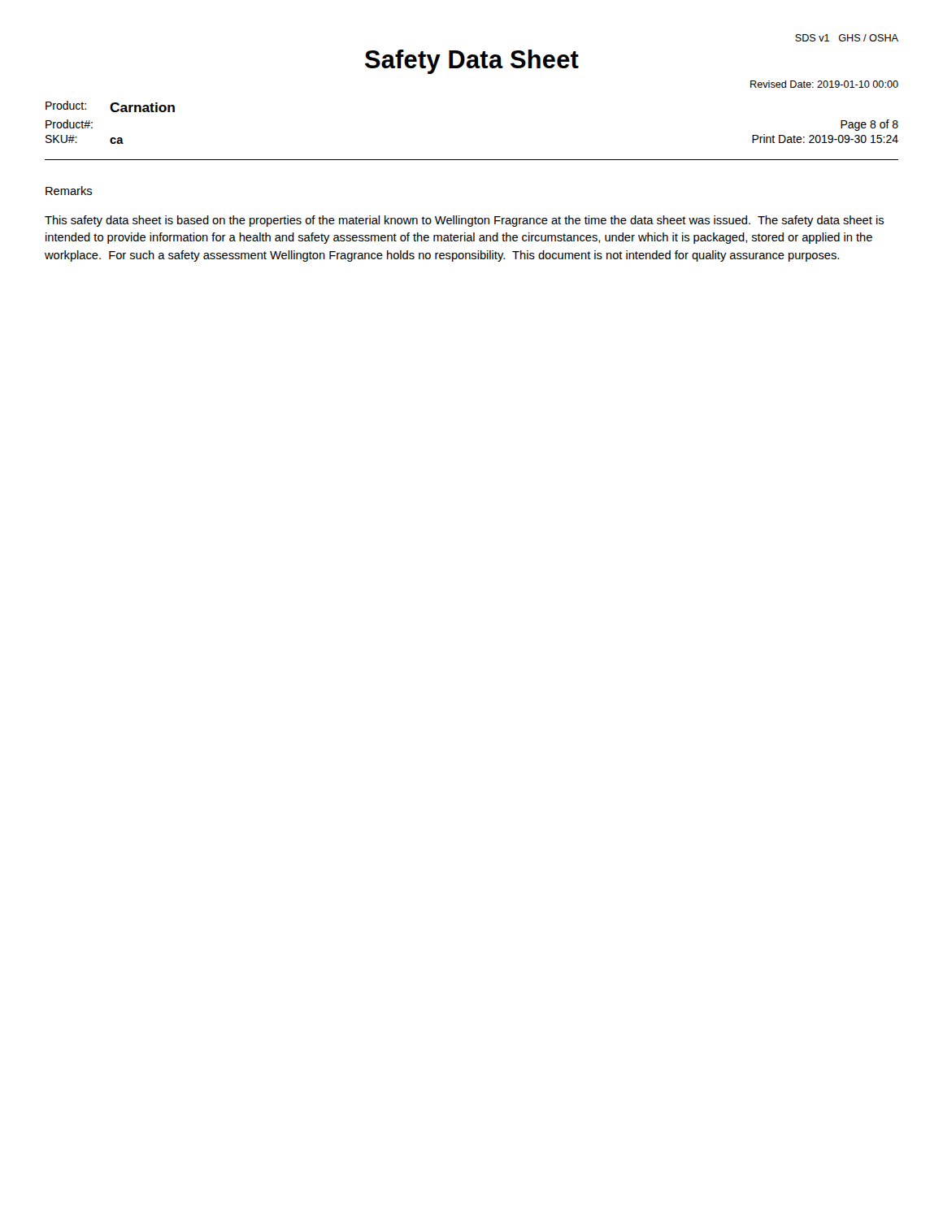SDS v1 GHS / OSHA
Safety Data Sheet
Revised Date: 2019-01-10 00:00
| Product: | Carnation | |
| Product#: | | Page 8 of 8 |
| SKU#: | ca | Print Date: 2019-09-30 15:24 |
Remarks
This safety data sheet is based on the properties of the material known to Wellington Fragrance at the time the data sheet was issued. The safety data sheet is intended to provide information for a health and safety assessment of the material and the circumstances, under which it is packaged, stored or applied in the workplace. For such a safety assessment Wellington Fragrance holds no responsibility. This document is not intended for quality assurance purposes.